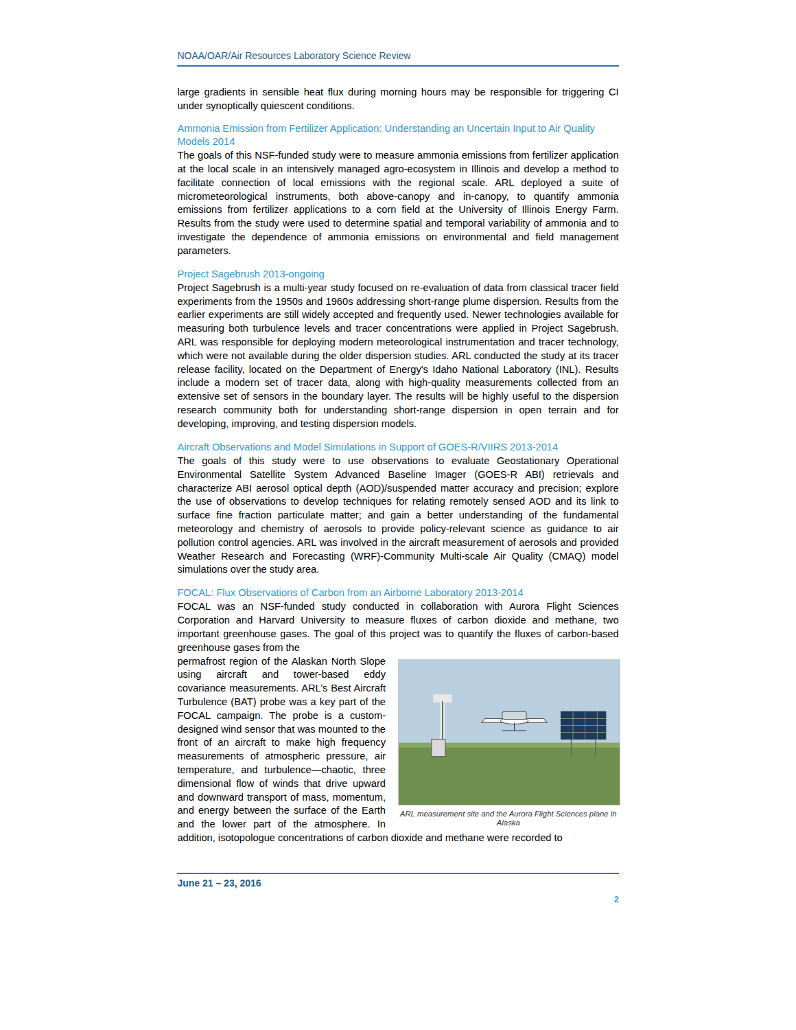NOAA/OAR/Air Resources Laboratory Science Review
large gradients in sensible heat flux during morning hours may be responsible for triggering CI under synoptically quiescent conditions.
Ammonia Emission from Fertilizer Application: Understanding an Uncertain Input to Air Quality Models 2014
The goals of this NSF-funded study were to measure ammonia emissions from fertilizer application at the local scale in an intensively managed agro-ecosystem in Illinois and develop a method to facilitate connection of local emissions with the regional scale. ARL deployed a suite of micrometeorological instruments, both above-canopy and in-canopy, to quantify ammonia emissions from fertilizer applications to a corn field at the University of Illinois Energy Farm. Results from the study were used to determine spatial and temporal variability of ammonia and to investigate the dependence of ammonia emissions on environmental and field management parameters.
Project Sagebrush 2013-ongoing
Project Sagebrush is a multi-year study focused on re-evaluation of data from classical tracer field experiments from the 1950s and 1960s addressing short-range plume dispersion. Results from the earlier experiments are still widely accepted and frequently used. Newer technologies available for measuring both turbulence levels and tracer concentrations were applied in Project Sagebrush. ARL was responsible for deploying modern meteorological instrumentation and tracer technology, which were not available during the older dispersion studies. ARL conducted the study at its tracer release facility, located on the Department of Energy's Idaho National Laboratory (INL). Results include a modern set of tracer data, along with high-quality measurements collected from an extensive set of sensors in the boundary layer. The results will be highly useful to the dispersion research community both for understanding short-range dispersion in open terrain and for developing, improving, and testing dispersion models.
Aircraft Observations and Model Simulations in Support of GOES-R/VIIRS 2013-2014
The goals of this study were to use observations to evaluate Geostationary Operational Environmental Satellite System Advanced Baseline Imager (GOES-R ABI) retrievals and characterize ABI aerosol optical depth (AOD)/suspended matter accuracy and precision; explore the use of observations to develop techniques for relating remotely sensed AOD and its link to surface fine fraction particulate matter; and gain a better understanding of the fundamental meteorology and chemistry of aerosols to provide policy-relevant science as guidance to air pollution control agencies. ARL was involved in the aircraft measurement of aerosols and provided Weather Research and Forecasting (WRF)-Community Multi-scale Air Quality (CMAQ) model simulations over the study area.
FOCAL: Flux Observations of Carbon from an Airborne Laboratory 2013-2014
FOCAL was an NSF-funded study conducted in collaboration with Aurora Flight Sciences Corporation and Harvard University to measure fluxes of carbon dioxide and methane, two important greenhouse gases. The goal of this project was to quantify the fluxes of carbon-based greenhouse gases from the
ARL measurement site and the Aurora Flight Sciences plane in Alaska
permafrost region of the Alaskan North Slope using aircraft and tower-based eddy covariance measurements. ARL’s Best Aircraft Turbulence (BAT) probe was a key part of the FOCAL campaign. The probe is a custom-designed wind sensor that was mounted to the front of an aircraft to make high frequency measurements of atmospheric pressure, air temperature, and turbulence—chaotic, three dimensional flow of winds that drive upward and downward transport of mass, momentum, and energy between the surface of the Earth and the lower part of the atmosphere. In addition, isotopologue concentrations of carbon dioxide and methane were recorded to
June 21 – 23, 2016
2